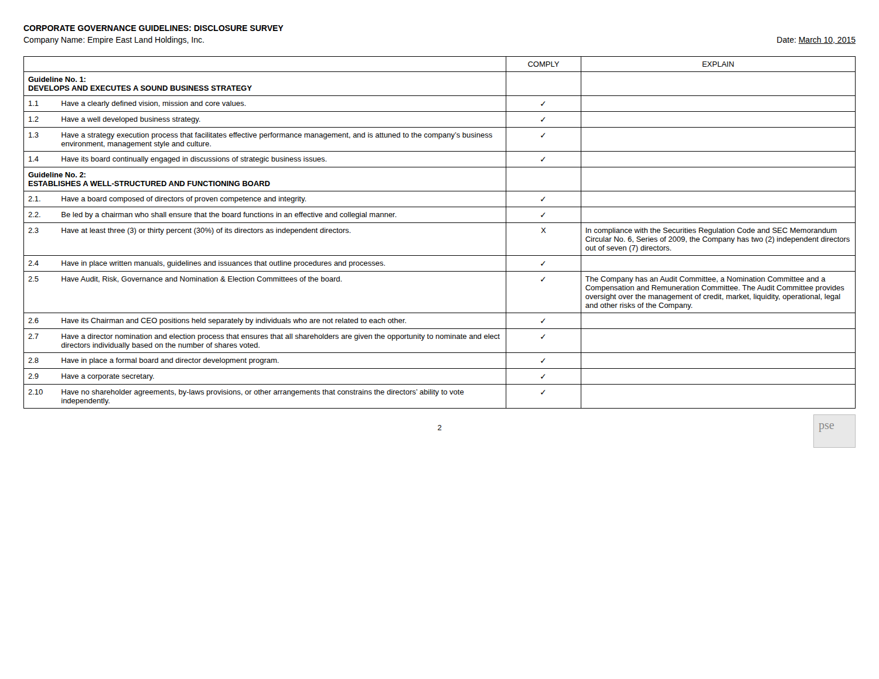CORPORATE GOVERNANCE GUIDELINES: DISCLOSURE SURVEY
Company Name: Empire East Land Holdings, Inc. Date: March 10, 2015
| | | COMPLY | EXPLAIN |
| --- | --- | --- | --- |
| Guideline No. 1: DEVELOPS AND EXECUTES A SOUND BUSINESS STRATEGY | | |
| 1.1 | Have a clearly defined vision, mission and core values. | ✓ | |
| 1.2 | Have a well developed business strategy. | ✓ | |
| 1.3 | Have a strategy execution process that facilitates effective performance management, and is attuned to the company’s business environment, management style and culture. | ✓ | |
| 1.4 | Have its board continually engaged in discussions of strategic business issues. | ✓ | |
| Guideline No. 2: ESTABLISHES A WELL-STRUCTURED AND FUNCTIONING BOARD | | |
| 2.1. | Have a board composed of directors of proven competence and integrity. | ✓ | |
| 2.2. | Be led by a chairman who shall ensure that the board functions in an effective and collegial manner. | ✓ | |
| 2.3 | Have at least three (3) or thirty percent (30%) of its directors as independent directors. | X | In compliance with the Securities Regulation Code and SEC Memorandum Circular No. 6, Series of 2009, the Company has two (2) independent directors out of seven (7) directors. |
| 2.4 | Have in place written manuals, guidelines and issuances that outline procedures and processes. | ✓ | |
| 2.5 | Have Audit, Risk, Governance and Nomination & Election Committees of the board. | ✓ | The Company has an Audit Committee, a Nomination Committee and a Compensation and Remuneration Committee. The Audit Committee provides oversight over the management of credit, market, liquidity, operational, legal and other risks of the Company. |
| 2.6 | Have its Chairman and CEO positions held separately by individuals who are not related to each other. | ✓ | |
| 2.7 | Have a director nomination and election process that ensures that all shareholders are given the opportunity to nominate and elect directors individually based on the number of shares voted. | ✓ | |
| 2.8 | Have in place a formal board and director development program. | ✓ | |
| 2.9 | Have a corporate secretary. | ✓ | |
| 2.10 | Have no shareholder agreements, by-laws provisions, or other arrangements that constrains the directors’ ability to vote independently. | ✓ | |
2